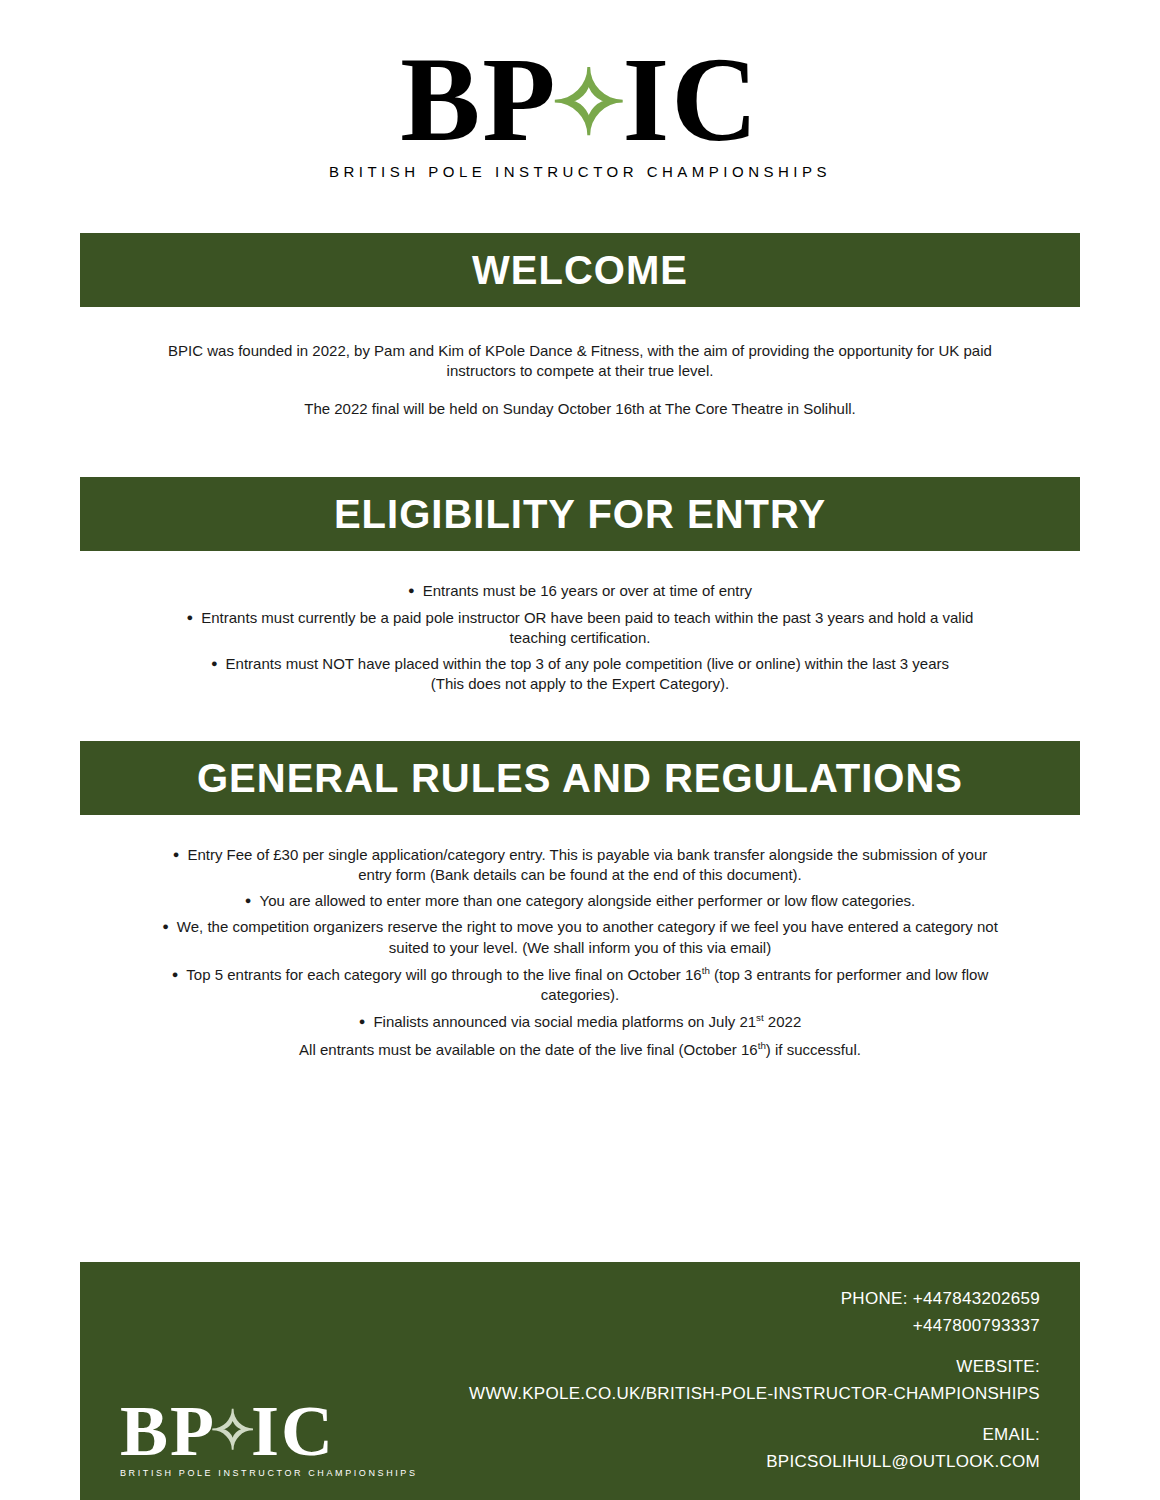BP✧IC
BRITISH POLE INSTRUCTOR CHAMPIONSHIPS
Welcome
BPIC was founded in 2022, by Pam and Kim of KPole Dance & Fitness, with the aim of providing the opportunity for UK paid instructors to compete at their true level.
The 2022 final will be held on Sunday October 16th at The Core Theatre in Solihull.
Eligibility for Entry
Entrants must be 16 years or over at time of entry
Entrants must currently be a paid pole instructor OR have been paid to teach within the past 3 years and hold a valid teaching certification.
Entrants must NOT have placed within the top 3 of any pole competition (live or online) within the last 3 years
(This does not apply to the Expert Category).
General Rules and Regulations
Entry Fee of £30 per single application/category entry. This is payable via bank transfer alongside the submission of your entry form (Bank details can be found at the end of this document).
You are allowed to enter more than one category alongside either performer or low flow categories.
We, the competition organizers reserve the right to move you to another category if we feel you have entered a category not suited to your level. (We shall inform you of this via email)
Top 5 entrants for each category will go through to the live final on October 16th (top 3 entrants for performer and low flow categories).
Finalists announced via social media platforms on July 21st 2022
All entrants must be available on the date of the live final (October 16th) if successful.
BP✧IC
BRITISH POLE INSTRUCTOR CHAMPIONSHIPS
PHONE: +447843202659
+447800793337
WEBSITE:
WWW.KPOLE.CO.UK/BRITISH-POLE-INSTRUCTOR-CHAMPIONSHIPS
EMAIL:
BPICSOLIHULL@OUTLOOK.COM